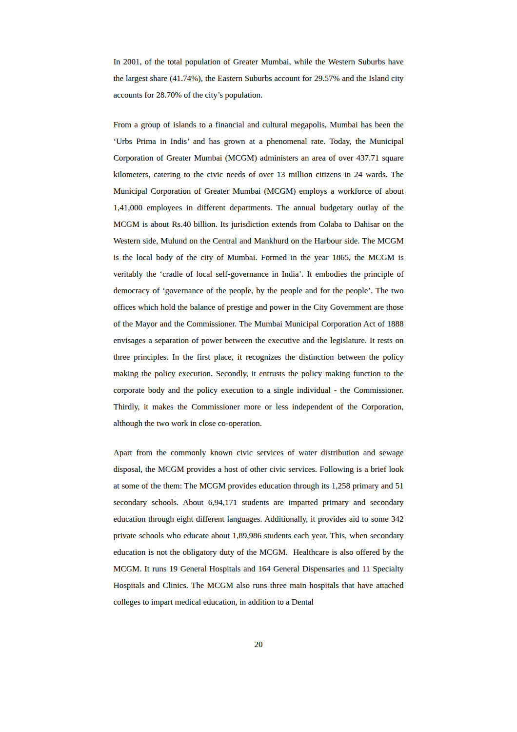In 2001, of the total population of Greater Mumbai, while the Western Suburbs have the largest share (41.74%), the Eastern Suburbs account for 29.57% and the Island city accounts for 28.70% of the city’s population.
From a group of islands to a financial and cultural megapolis, Mumbai has been the ‘Urbs Prima in Indis’ and has grown at a phenomenal rate. Today, the Municipal Corporation of Greater Mumbai (MCGM) administers an area of over 437.71 square kilometers, catering to the civic needs of over 13 million citizens in 24 wards. The Municipal Corporation of Greater Mumbai (MCGM) employs a workforce of about 1,41,000 employees in different departments. The annual budgetary outlay of the MCGM is about Rs.40 billion. Its jurisdiction extends from Colaba to Dahisar on the Western side, Mulund on the Central and Mankhurd on the Harbour side. The MCGM is the local body of the city of Mumbai. Formed in the year 1865, the MCGM is veritably the ‘cradle of local self-governance in India’. It embodies the principle of democracy of ‘governance of the people, by the people and for the people’. The two offices which hold the balance of prestige and power in the City Government are those of the Mayor and the Commissioner. The Mumbai Municipal Corporation Act of 1888 envisages a separation of power between the executive and the legislature. It rests on three principles. In the first place, it recognizes the distinction between the policy making the policy execution. Secondly, it entrusts the policy making function to the corporate body and the policy execution to a single individual - the Commissioner. Thirdly, it makes the Commissioner more or less independent of the Corporation, although the two work in close co-operation.
Apart from the commonly known civic services of water distribution and sewage disposal, the MCGM provides a host of other civic services. Following is a brief look at some of the them: The MCGM provides education through its 1,258 primary and 51 secondary schools. About 6,94,171 students are imparted primary and secondary education through eight different languages. Additionally, it provides aid to some 342 private schools who educate about 1,89,986 students each year. This, when secondary education is not the obligatory duty of the MCGM. Healthcare is also offered by the MCGM. It runs 19 General Hospitals and 164 General Dispensaries and 11 Specialty Hospitals and Clinics. The MCGM also runs three main hospitals that have attached colleges to impart medical education, in addition to a Dental
20